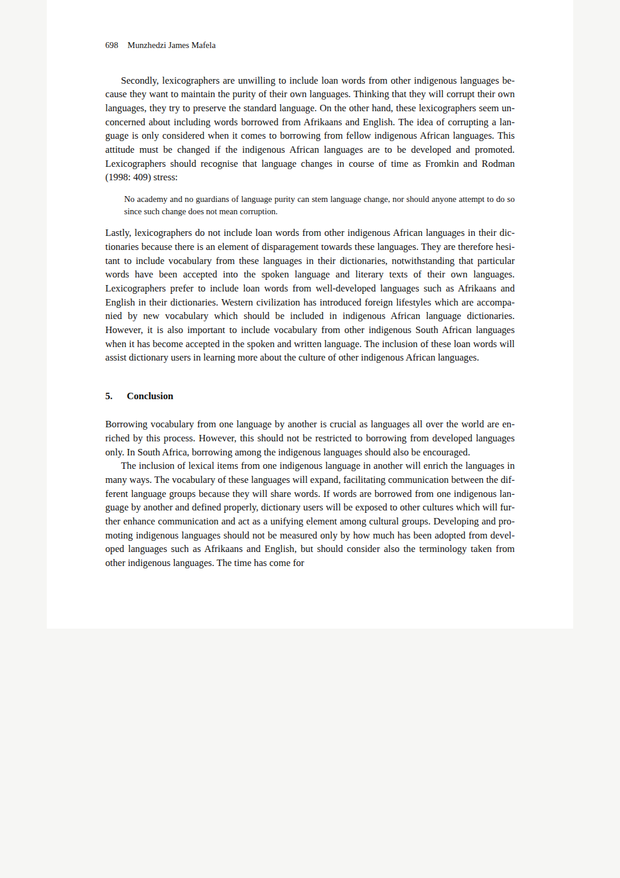698 Munzhedzi James Mafela
Secondly, lexicographers are unwilling to include loan words from other indigenous languages because they want to maintain the purity of their own languages. Thinking that they will corrupt their own languages, they try to preserve the standard language. On the other hand, these lexicographers seem unconcerned about including words borrowed from Afrikaans and English. The idea of corrupting a language is only considered when it comes to borrowing from fellow indigenous African languages. This attitude must be changed if the indigenous African languages are to be developed and promoted. Lexicographers should recognise that language changes in course of time as Fromkin and Rodman (1998: 409) stress:
No academy and no guardians of language purity can stem language change, nor should anyone attempt to do so since such change does not mean corruption.
Lastly, lexicographers do not include loan words from other indigenous African languages in their dictionaries because there is an element of disparagement towards these languages. They are therefore hesitant to include vocabulary from these languages in their dictionaries, notwithstanding that particular words have been accepted into the spoken language and literary texts of their own languages. Lexicographers prefer to include loan words from well-developed languages such as Afrikaans and English in their dictionaries. Western civilization has introduced foreign lifestyles which are accompanied by new vocabulary which should be included in indigenous African language dictionaries. However, it is also important to include vocabulary from other indigenous South African languages when it has become accepted in the spoken and written language. The inclusion of these loan words will assist dictionary users in learning more about the culture of other indigenous African languages.
5. Conclusion
Borrowing vocabulary from one language by another is crucial as languages all over the world are enriched by this process. However, this should not be restricted to borrowing from developed languages only. In South Africa, borrowing among the indigenous languages should also be encouraged.
The inclusion of lexical items from one indigenous language in another will enrich the languages in many ways. The vocabulary of these languages will expand, facilitating communication between the different language groups because they will share words. If words are borrowed from one indigenous language by another and defined properly, dictionary users will be exposed to other cultures which will further enhance communication and act as a unifying element among cultural groups. Developing and promoting indigenous languages should not be measured only by how much has been adopted from developed languages such as Afrikaans and English, but should consider also the terminology taken from other indigenous languages. The time has come for